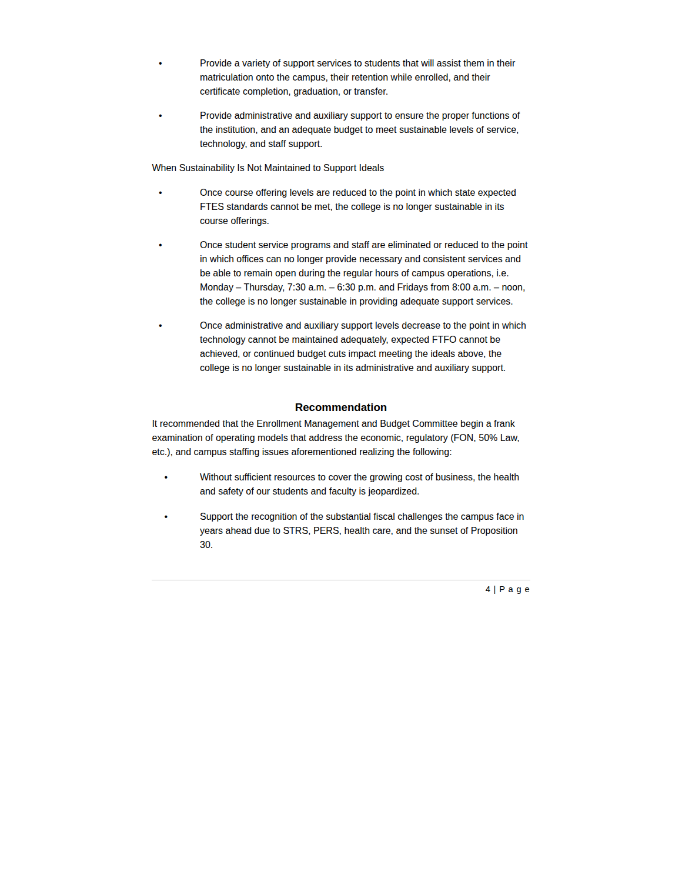Provide a variety of support services to students that will assist them in their matriculation onto the campus, their retention while enrolled, and their certificate completion, graduation, or transfer.
Provide administrative and auxiliary support to ensure the proper functions of the institution, and an adequate budget to meet sustainable levels of service, technology, and staff support.
When Sustainability Is Not Maintained to Support Ideals
Once course offering levels are reduced to the point in which state expected FTES standards cannot be met, the college is no longer sustainable in its course offerings.
Once student service programs and staff are eliminated or reduced to the point in which offices can no longer provide necessary and consistent services and be able to remain open during the regular hours of campus operations, i.e. Monday – Thursday, 7:30 a.m. – 6:30 p.m. and Fridays from 8:00 a.m. – noon, the college is no longer sustainable in providing adequate support services.
Once administrative and auxiliary support levels decrease to the point in which technology cannot be maintained adequately, expected FTFO cannot be achieved, or continued budget cuts impact meeting the ideals above, the college is no longer sustainable in its administrative and auxiliary support.
Recommendation
It recommended that the Enrollment Management and Budget Committee begin a frank examination of operating models that address the economic, regulatory (FON, 50% Law, etc.), and campus staffing issues aforementioned realizing the following:
Without sufficient resources to cover the growing cost of business, the health and safety of our students and faculty is jeopardized.
Support the recognition of the substantial fiscal challenges the campus face in years ahead due to STRS, PERS, health care, and the sunset of Proposition 30.
4 | P a g e